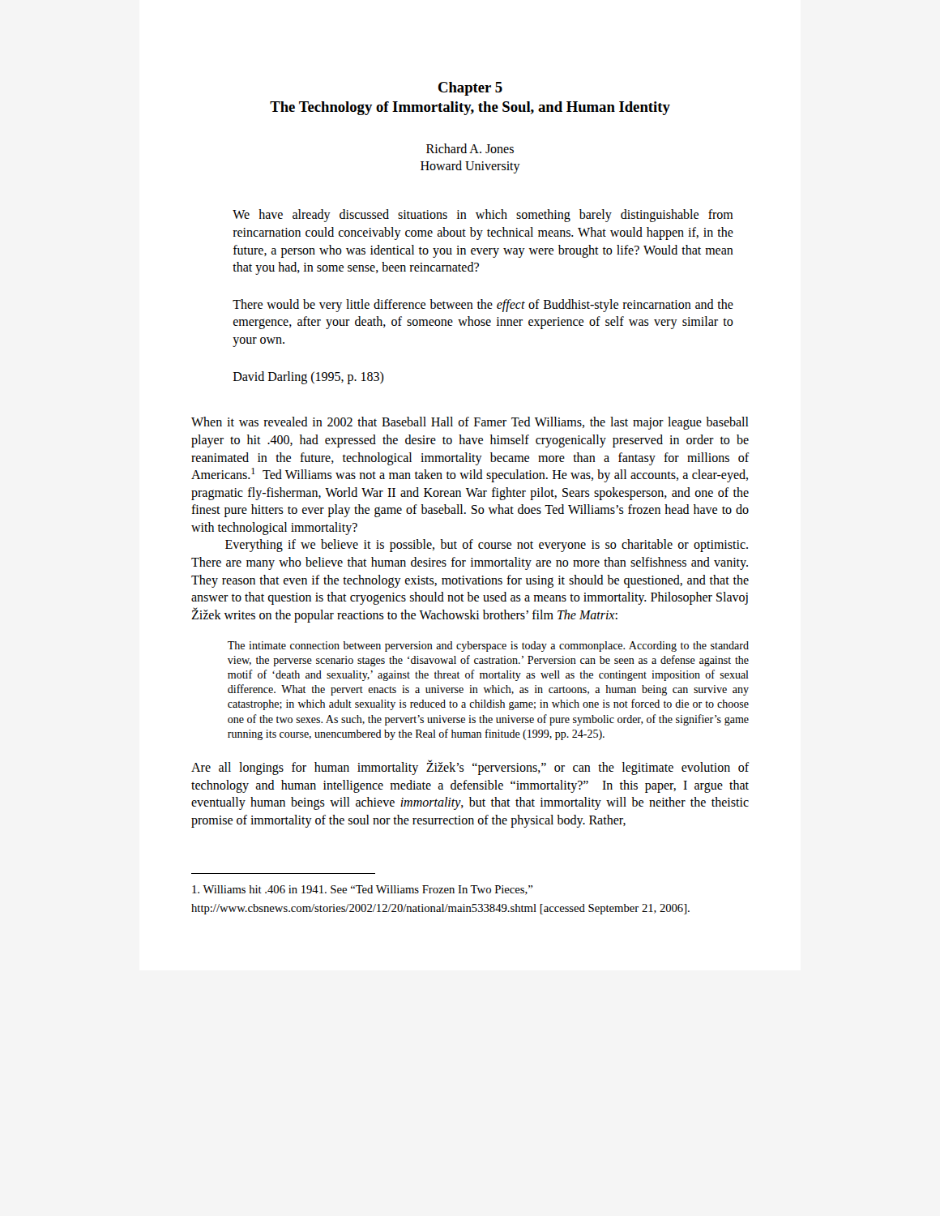Chapter 5
The Technology of Immortality, the Soul, and Human Identity
Richard A. Jones
Howard University
We have already discussed situations in which something barely distinguishable from reincarnation could conceivably come about by technical means. What would happen if, in the future, a person who was identical to you in every way were brought to life? Would that mean that you had, in some sense, been reincarnated?
There would be very little difference between the effect of Buddhist-style reincarnation and the emergence, after your death, of someone whose inner experience of self was very similar to your own.
David Darling (1995, p. 183)
When it was revealed in 2002 that Baseball Hall of Famer Ted Williams, the last major league baseball player to hit .400, had expressed the desire to have himself cryogenically preserved in order to be reanimated in the future, technological immortality became more than a fantasy for millions of Americans.1 Ted Williams was not a man taken to wild speculation. He was, by all accounts, a clear-eyed, pragmatic fly-fisherman, World War II and Korean War fighter pilot, Sears spokesperson, and one of the finest pure hitters to ever play the game of baseball. So what does Ted Williams’s frozen head have to do with technological immortality?
Everything if we believe it is possible, but of course not everyone is so charitable or optimistic. There are many who believe that human desires for immortality are no more than selfishness and vanity. They reason that even if the technology exists, motivations for using it should be questioned, and that the answer to that question is that cryogenics should not be used as a means to immortality. Philosopher Slavoj Žižek writes on the popular reactions to the Wachowski brothers’ film The Matrix:
The intimate connection between perversion and cyberspace is today a commonplace. According to the standard view, the perverse scenario stages the ‘disavowal of castration.’ Perversion can be seen as a defense against the motif of ‘death and sexuality,’ against the threat of mortality as well as the contingent imposition of sexual difference. What the pervert enacts is a universe in which, as in cartoons, a human being can survive any catastrophe; in which adult sexuality is reduced to a childish game; in which one is not forced to die or to choose one of the two sexes. As such, the pervert’s universe is the universe of pure symbolic order, of the signifier’s game running its course, unencumbered by the Real of human finitude (1999, pp. 24-25).
Are all longings for human immortality Žižek’s “perversions,” or can the legitimate evolution of technology and human intelligence mediate a defensible “immortality?” In this paper, I argue that eventually human beings will achieve immortality, but that that immortality will be neither the theistic promise of immortality of the soul nor the resurrection of the physical body. Rather,
1. Williams hit .406 in 1941. See “Ted Williams Frozen In Two Pieces,”
http://www.cbsnews.com/stories/2002/12/20/national/main533849.shtml [accessed September 21, 2006].